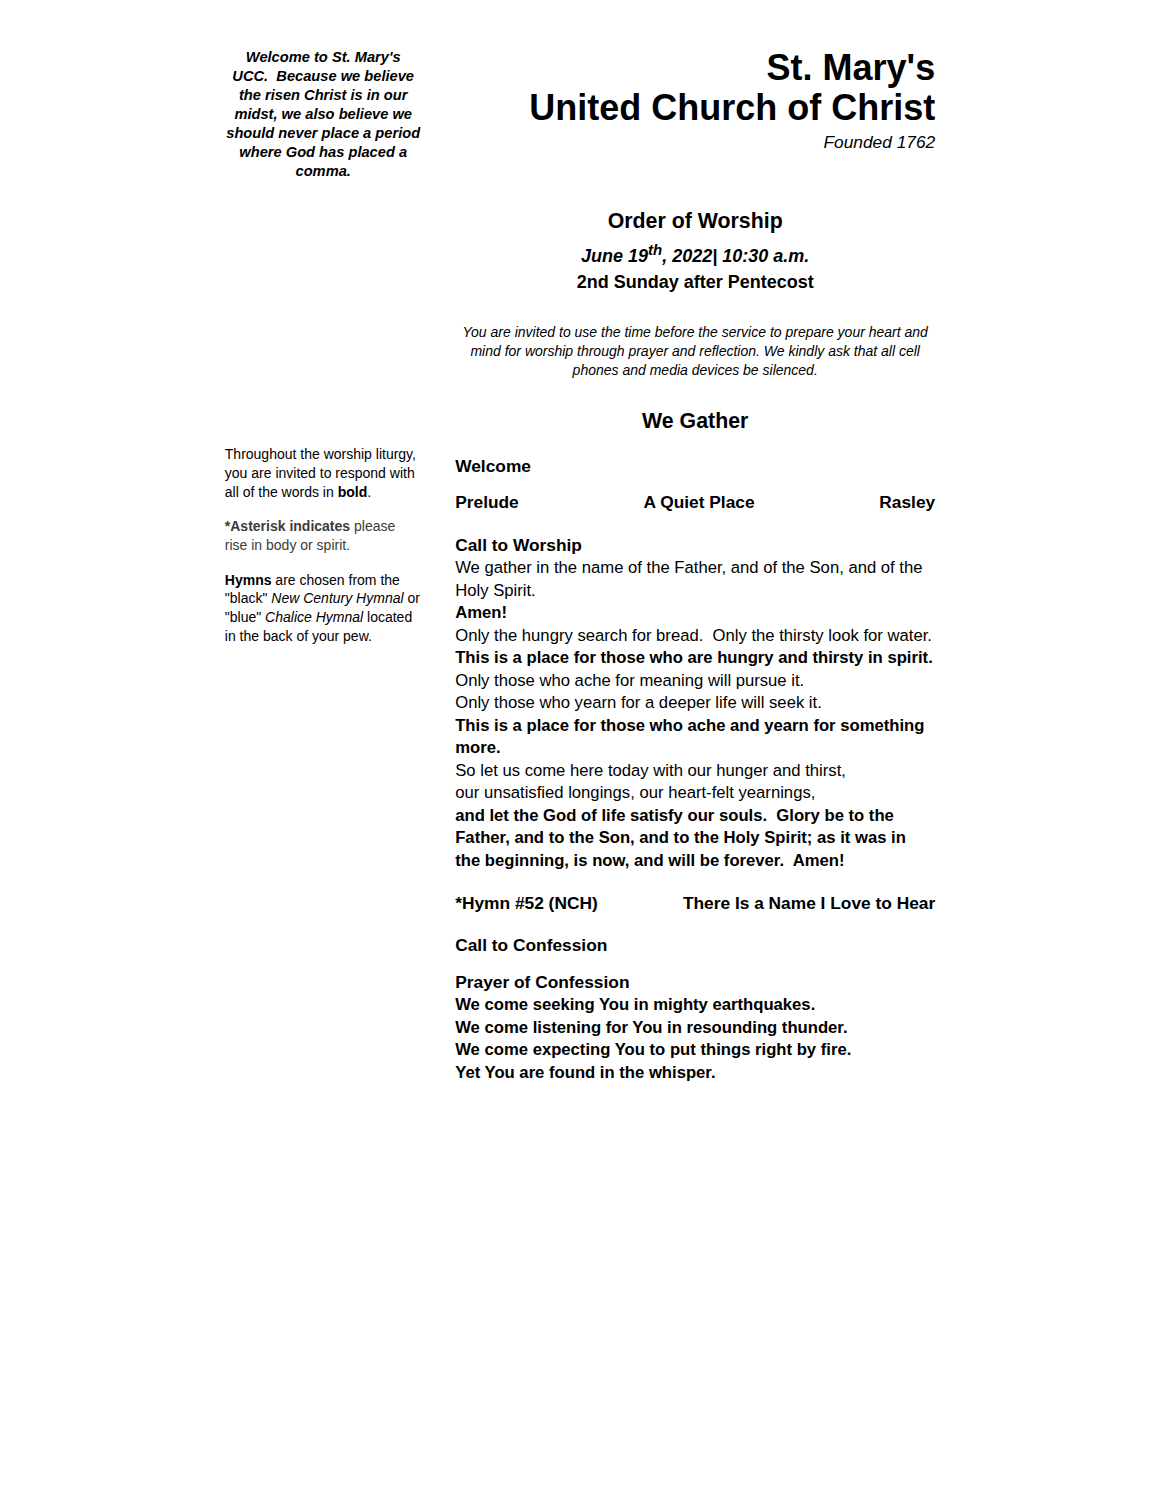Welcome to St. Mary's UCC. Because we believe the risen Christ is in our midst, we also believe we should never place a period where God has placed a comma.
Throughout the worship liturgy, you are invited to respond with all of the words in bold.
*Asterisk indicates please rise in body or spirit.
Hymns are chosen from the "black" New Century Hymnal or "blue" Chalice Hymnal located in the back of your pew.
St. Mary's
United Church of Christ
Founded 1762
Order of Worship
June 19th, 2022| 10:30 a.m.
2nd Sunday after Pentecost
You are invited to use the time before the service to prepare your heart and mind for worship through prayer and reflection. We kindly ask that all cell phones and media devices be silenced.
We Gather
Welcome
Prelude A Quiet Place Rasley
Call to Worship
We gather in the name of the Father, and of the Son, and of the Holy Spirit.
Amen!
Only the hungry search for bread. Only the thirsty look for water.
This is a place for those who are hungry and thirsty in spirit.
Only those who ache for meaning will pursue it.
Only those who yearn for a deeper life will seek it.
This is a place for those who ache and yearn for something more.
So let us come here today with our hunger and thirst,
our unsatisfied longings, our heart-felt yearnings,
and let the God of life satisfy our souls. Glory be to the Father, and to the Son, and to the Holy Spirit; as it was in the beginning, is now, and will be forever. Amen!
*Hymn #52 (NCH) There Is a Name I Love to Hear
Call to Confession
Prayer of Confession
We come seeking You in mighty earthquakes.
We come listening for You in resounding thunder.
We come expecting You to put things right by fire.
Yet You are found in the whisper.